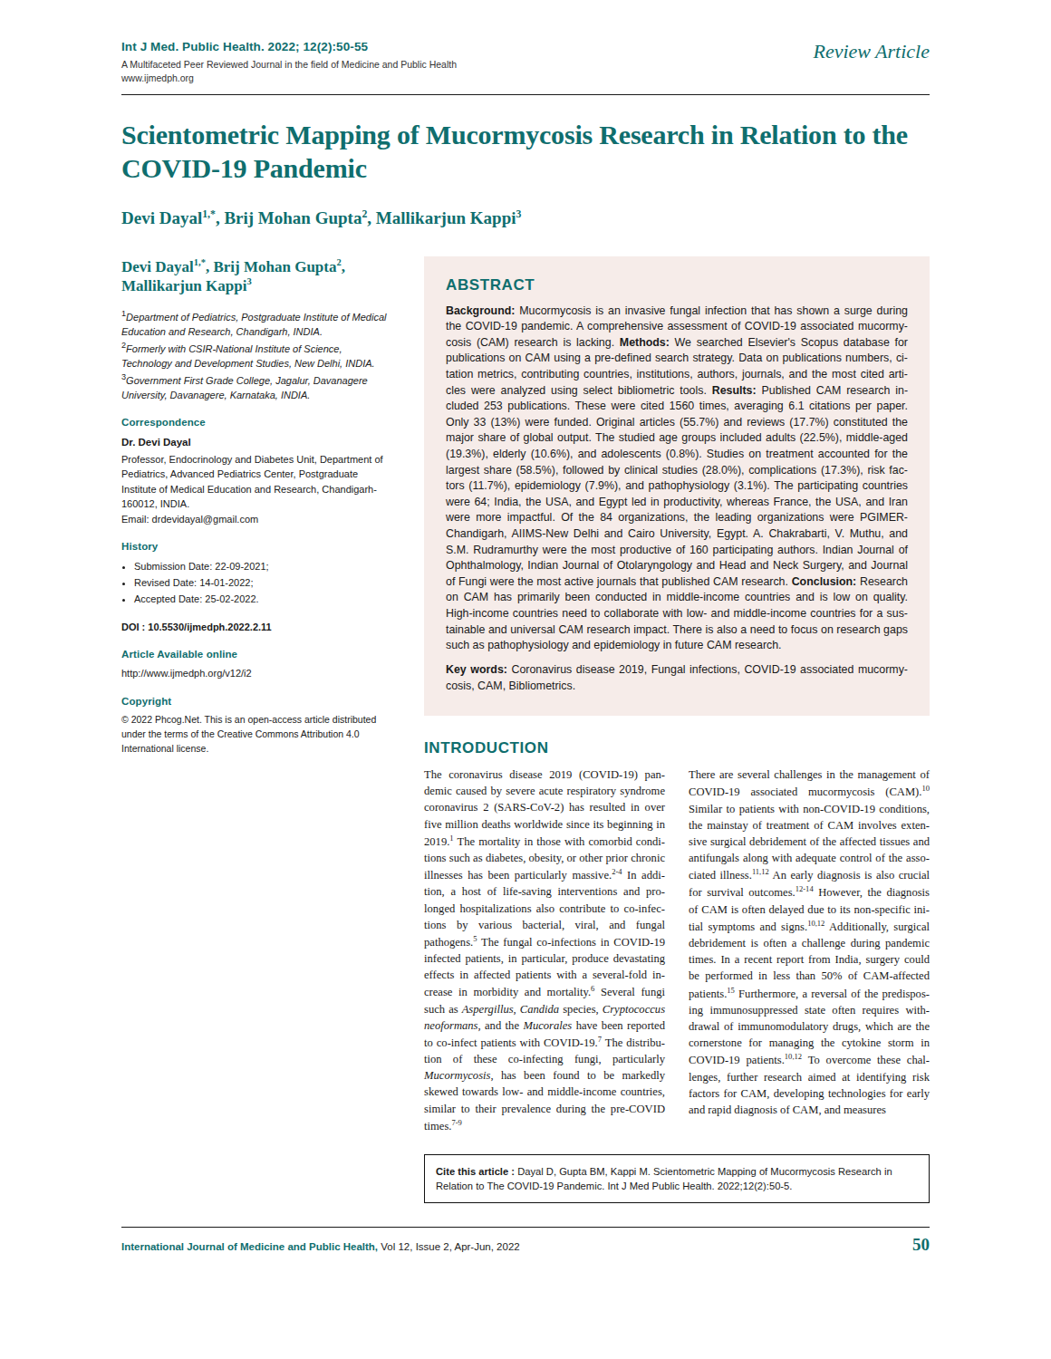Int J Med. Public Health. 2022; 12(2):50-55
A Multifaceted Peer Reviewed Journal in the field of Medicine and Public Health
www.ijmedph.org
Review Article
Scientometric Mapping of Mucormycosis Research in Relation to the COVID-19 Pandemic
Devi Dayal1,*, Brij Mohan Gupta2, Mallikarjun Kappi3
Devi Dayal1,*, Brij Mohan Gupta2, Mallikarjun Kappi3
1Department of Pediatrics, Postgraduate Institute of Medical Education and Research, Chandigarh, INDIA.
2Formerly with CSIR-National Institute of Science, Technology and Development Studies, New Delhi, INDIA.
3Government First Grade College, Jagalur, Davanagere University, Davanagere, Karnataka, INDIA.
Correspondence
Dr. Devi Dayal
Professor, Endocrinology and Diabetes Unit, Department of Pediatrics, Advanced Pediatrics Center, Postgraduate Institute of Medical Education and Research, Chandigarh-160012, INDIA.
Email: drdevidayal@gmail.com
History
Submission Date: 22-09-2021;
Revised Date: 14-01-2022;
Accepted Date: 25-02-2022.
DOI : 10.5530/ijmedph.2022.2.11
Article Available online
http://www.ijmedph.org/v12/i2
Copyright
© 2022 Phcog.Net. This is an open-access article distributed under the terms of the Creative Commons Attribution 4.0 International license.
ABSTRACT
Background: Mucormycosis is an invasive fungal infection that has shown a surge during the COVID-19 pandemic. A comprehensive assessment of COVID-19 associated mucormycosis (CAM) research is lacking. Methods: We searched Elsevier's Scopus database for publications on CAM using a pre-defined search strategy. Data on publications numbers, citation metrics, contributing countries, institutions, authors, journals, and the most cited articles were analyzed using select bibliometric tools. Results: Published CAM research included 253 publications. These were cited 1560 times, averaging 6.1 citations per paper. Only 33 (13%) were funded. Original articles (55.7%) and reviews (17.7%) constituted the major share of global output. The studied age groups included adults (22.5%), middle-aged (19.3%), elderly (10.6%), and adolescents (0.8%). Studies on treatment accounted for the largest share (58.5%), followed by clinical studies (28.0%), complications (17.3%), risk factors (11.7%), epidemiology (7.9%), and pathophysiology (3.1%). The participating countries were 64; India, the USA, and Egypt led in productivity, whereas France, the USA, and Iran were more impactful. Of the 84 organizations, the leading organizations were PGIMER-Chandigarh, AIIMS-New Delhi and Cairo University, Egypt. A. Chakrabarti, V. Muthu, and S.M. Rudramurthy were the most productive of 160 participating authors. Indian Journal of Ophthalmology, Indian Journal of Otolaryngology and Head and Neck Surgery, and Journal of Fungi were the most active journals that published CAM research. Conclusion: Research on CAM has primarily been conducted in middle-income countries and is low on quality. High-income countries need to collaborate with low- and middle-income countries for a sustainable and universal CAM research impact. There is also a need to focus on research gaps such as pathophysiology and epidemiology in future CAM research.
Key words: Coronavirus disease 2019, Fungal infections, COVID-19 associated mucormycosis, CAM, Bibliometrics.
INTRODUCTION
The coronavirus disease 2019 (COVID-19) pandemic caused by severe acute respiratory syndrome coronavirus 2 (SARS-CoV-2) has resulted in over five million deaths worldwide since its beginning in 2019.1 The mortality in those with comorbid conditions such as diabetes, obesity, or other prior chronic illnesses has been particularly massive.2-4 In addition, a host of life-saving interventions and prolonged hospitalizations also contribute to co-infections by various bacterial, viral, and fungal pathogens.5 The fungal co-infections in COVID-19 infected patients, in particular, produce devastating effects in affected patients with a several-fold increase in morbidity and mortality.6 Several fungi such as Aspergillus, Candida species, Cryptococcus neoformans, and the Mucorales have been reported to co-infect patients with COVID-19.7 The distribution of these co-infecting fungi, particularly Mucormycosis, has been found to be markedly skewed towards low- and middle-income countries, similar to their prevalence during the pre-COVID times.7-9
There are several challenges in the management of COVID-19 associated mucormycosis (CAM).10 Similar to patients with non-COVID-19 conditions, the mainstay of treatment of CAM involves extensive surgical debridement of the affected tissues and antifungals along with adequate control of the associated illness.11,12 An early diagnosis is also crucial for survival outcomes.12-14 However, the diagnosis of CAM is often delayed due to its non-specific initial symptoms and signs.10,12 Additionally, surgical debridement is often a challenge during pandemic times. In a recent report from India, surgery could be performed in less than 50% of CAM-affected patients.15 Furthermore, a reversal of the predisposing immunosuppressed state often requires withdrawal of immunomodulatory drugs, which are the cornerstone for managing the cytokine storm in COVID-19 patients.10,12 To overcome these challenges, further research aimed at identifying risk factors for CAM, developing technologies for early and rapid diagnosis of CAM, and measures
Cite this article : Dayal D, Gupta BM, Kappi M. Scientometric Mapping of Mucormycosis Research in Relation to The COVID-19 Pandemic. Int J Med Public Health. 2022;12(2):50-5.
International Journal of Medicine and Public Health, Vol 12, Issue 2, Apr-Jun, 2022
50